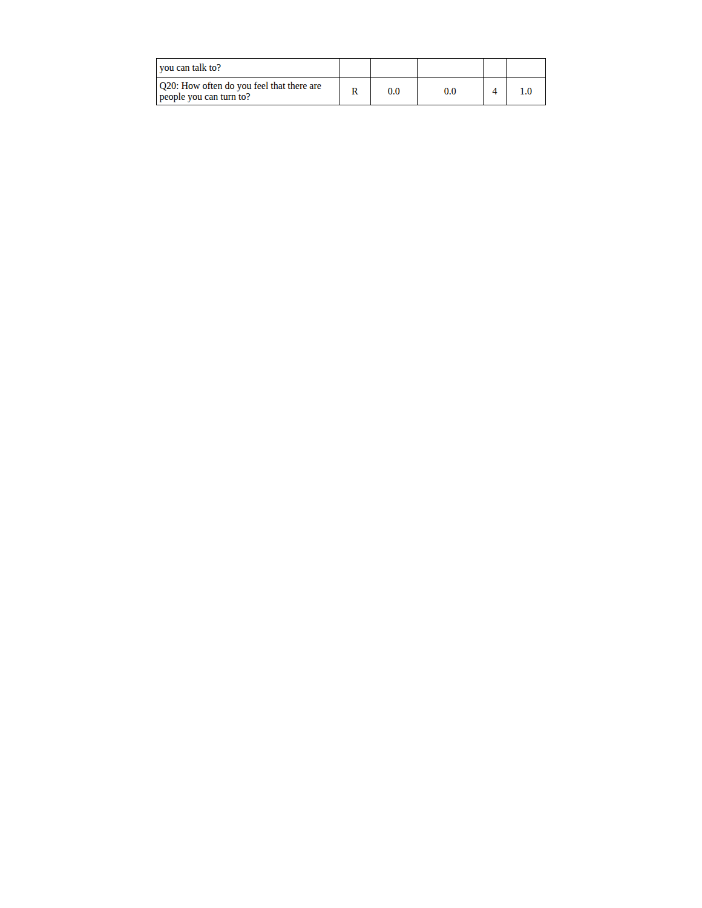| you can talk to? | | | | | |
| Q20: How often do you feel that there are people you can turn to? | R | 0.0 | 0.0 | 4 | 1.0 |